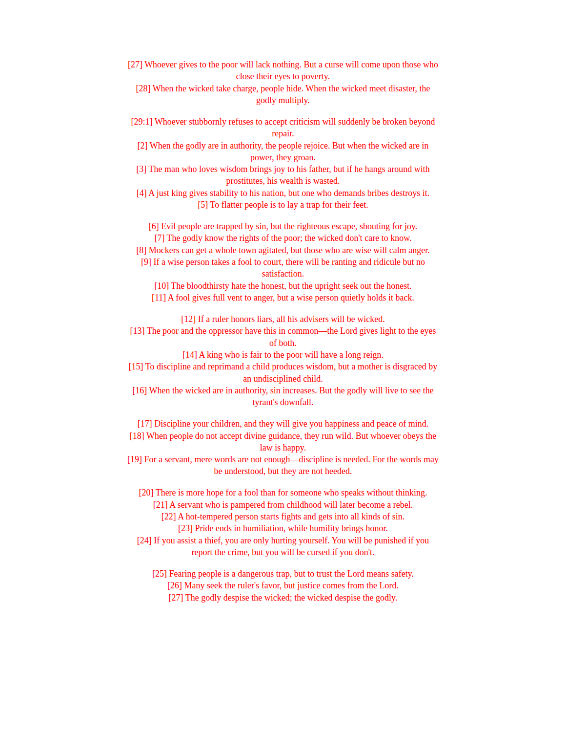[27] Whoever gives to the poor will lack nothing. But a curse will come upon those who close their eyes to poverty.
[28] When the wicked take charge, people hide. When the wicked meet disaster, the godly multiply.
[29:1] Whoever stubbornly refuses to accept criticism will suddenly be broken beyond repair.
[2] When the godly are in authority, the people rejoice. But when the wicked are in power, they groan.
[3] The man who loves wisdom brings joy to his father, but if he hangs around with prostitutes, his wealth is wasted.
[4] A just king gives stability to his nation, but one who demands bribes destroys it.
[5] To flatter people is to lay a trap for their feet.
[6] Evil people are trapped by sin, but the righteous escape, shouting for joy.
[7] The godly know the rights of the poor; the wicked don't care to know.
[8] Mockers can get a whole town agitated, but those who are wise will calm anger.
[9] If a wise person takes a fool to court, there will be ranting and ridicule but no satisfaction.
[10] The bloodthirsty hate the honest, but the upright seek out the honest.
[11] A fool gives full vent to anger, but a wise person quietly holds it back.
[12] If a ruler honors liars, all his advisers will be wicked.
[13] The poor and the oppressor have this in common—the Lord gives light to the eyes of both.
[14] A king who is fair to the poor will have a long reign.
[15] To discipline and reprimand a child produces wisdom, but a mother is disgraced by an undisciplined child.
[16] When the wicked are in authority, sin increases. But the godly will live to see the tyrant's downfall.
[17] Discipline your children, and they will give you happiness and peace of mind.
[18] When people do not accept divine guidance, they run wild. But whoever obeys the law is happy.
[19] For a servant, mere words are not enough—discipline is needed. For the words may be understood, but they are not heeded.
[20] There is more hope for a fool than for someone who speaks without thinking.
[21] A servant who is pampered from childhood will later become a rebel.
[22] A hot-tempered person starts fights and gets into all kinds of sin.
[23] Pride ends in humiliation, while humility brings honor.
[24] If you assist a thief, you are only hurting yourself. You will be punished if you report the crime, but you will be cursed if you don't.
[25] Fearing people is a dangerous trap, but to trust the Lord means safety.
[26] Many seek the ruler's favor, but justice comes from the Lord.
[27] The godly despise the wicked; the wicked despise the godly.